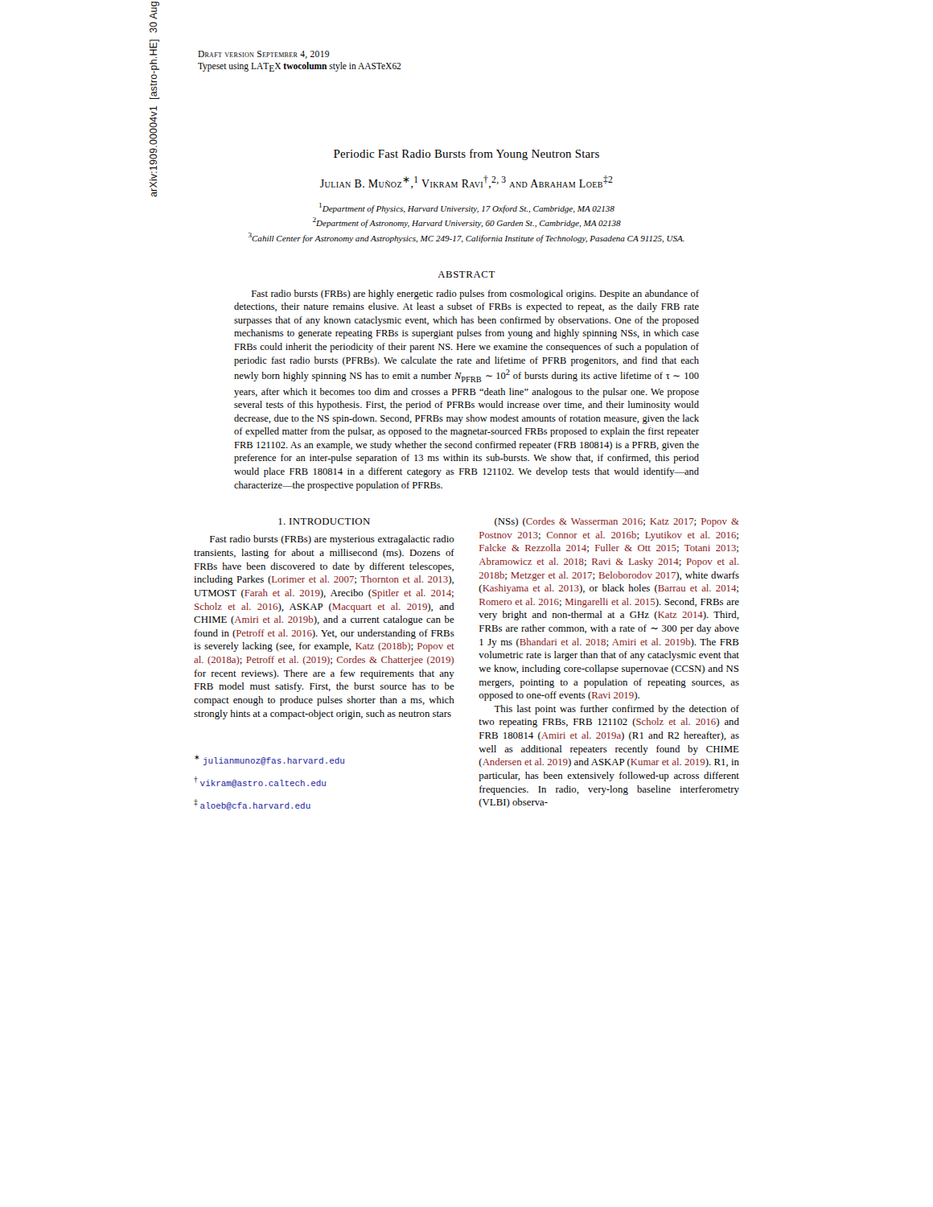arXiv:1909.00004v1 [astro-ph.HE] 30 Aug 2019
Draft version September 4, 2019
Typeset using LATEX twocolumn style in AASTeX62
Periodic Fast Radio Bursts from Young Neutron Stars
Julian B. Muñoz∗,1 Vikram Ravi†,2, 3 and Abraham Loeb‡2
1Department of Physics, Harvard University, 17 Oxford St., Cambridge, MA 02138
2Department of Astronomy, Harvard University, 60 Garden St., Cambridge, MA 02138
3Cahill Center for Astronomy and Astrophysics, MC 249-17, California Institute of Technology, Pasadena CA 91125, USA.
ABSTRACT
Fast radio bursts (FRBs) are highly energetic radio pulses from cosmological origins. Despite an abundance of detections, their nature remains elusive. At least a subset of FRBs is expected to repeat, as the daily FRB rate surpasses that of any known cataclysmic event, which has been confirmed by observations. One of the proposed mechanisms to generate repeating FRBs is supergiant pulses from young and highly spinning NSs, in which case FRBs could inherit the periodicity of their parent NS. Here we examine the consequences of such a population of periodic fast radio bursts (PFRBs). We calculate the rate and lifetime of PFRB progenitors, and find that each newly born highly spinning NS has to emit a number NPFRB ∼ 102 of bursts during its active lifetime of τ ∼ 100 years, after which it becomes too dim and crosses a PFRB “death line” analogous to the pulsar one. We propose several tests of this hypothesis. First, the period of PFRBs would increase over time, and their luminosity would decrease, due to the NS spin-down. Second, PFRBs may show modest amounts of rotation measure, given the lack of expelled matter from the pulsar, as opposed to the magnetar-sourced FRBs proposed to explain the first repeater FRB 121102. As an example, we study whether the second confirmed repeater (FRB 180814) is a PFRB, given the preference for an inter-pulse separation of 13 ms within its sub-bursts. We show that, if confirmed, this period would place FRB 180814 in a different category as FRB 121102. We develop tests that would identify—and characterize—the prospective population of PFRBs.
1. INTRODUCTION
Fast radio bursts (FRBs) are mysterious extragalactic radio transients, lasting for about a millisecond (ms). Dozens of FRBs have been discovered to date by different telescopes, including Parkes (Lorimer et al. 2007; Thornton et al. 2013), UTMOST (Farah et al. 2019), Arecibo (Spitler et al. 2014; Scholz et al. 2016), ASKAP (Macquart et al. 2019), and CHIME (Amiri et al. 2019b), and a current catalogue can be found in (Petroff et al. 2016). Yet, our understanding of FRBs is severely lacking (see, for example, Katz (2018b); Popov et al. (2018a); Petroff et al. (2019); Cordes & Chatterjee (2019) for recent reviews). There are a few requirements that any FRB model must satisfy. First, the burst source has to be compact enough to produce pulses shorter than a ms, which strongly hints at a compact-object origin, such as neutron stars
∗ julianmunoz@fas.harvard.edu
† vikram@astro.caltech.edu
‡ aloeb@cfa.harvard.edu
(NSs) (Cordes & Wasserman 2016; Katz 2017; Popov & Postnov 2013; Connor et al. 2016b; Lyutikov et al. 2016; Falcke & Rezzolla 2014; Fuller & Ott 2015; Totani 2013; Abramowicz et al. 2018; Ravi & Lasky 2014; Popov et al. 2018b; Metzger et al. 2017; Beloborodov 2017), white dwarfs (Kashiyama et al. 2013), or black holes (Barrau et al. 2014; Romero et al. 2016; Mingarelli et al. 2015). Second, FRBs are very bright and non-thermal at a GHz (Katz 2014). Third, FRBs are rather common, with a rate of ∼ 300 per day above 1 Jy ms (Bhandari et al. 2018; Amiri et al. 2019b). The FRB volumetric rate is larger than that of any cataclysmic event that we know, including core-collapse supernovae (CCSN) and NS mergers, pointing to a population of repeating sources, as opposed to one-off events (Ravi 2019).
This last point was further confirmed by the detection of two repeating FRBs, FRB 121102 (Scholz et al. 2016) and FRB 180814 (Amiri et al. 2019a) (R1 and R2 hereafter), as well as additional repeaters recently found by CHIME (Andersen et al. 2019) and ASKAP (Kumar et al. 2019). R1, in particular, has been extensively followed-up across different frequencies. In radio, very-long baseline interferometry (VLBI) observa-